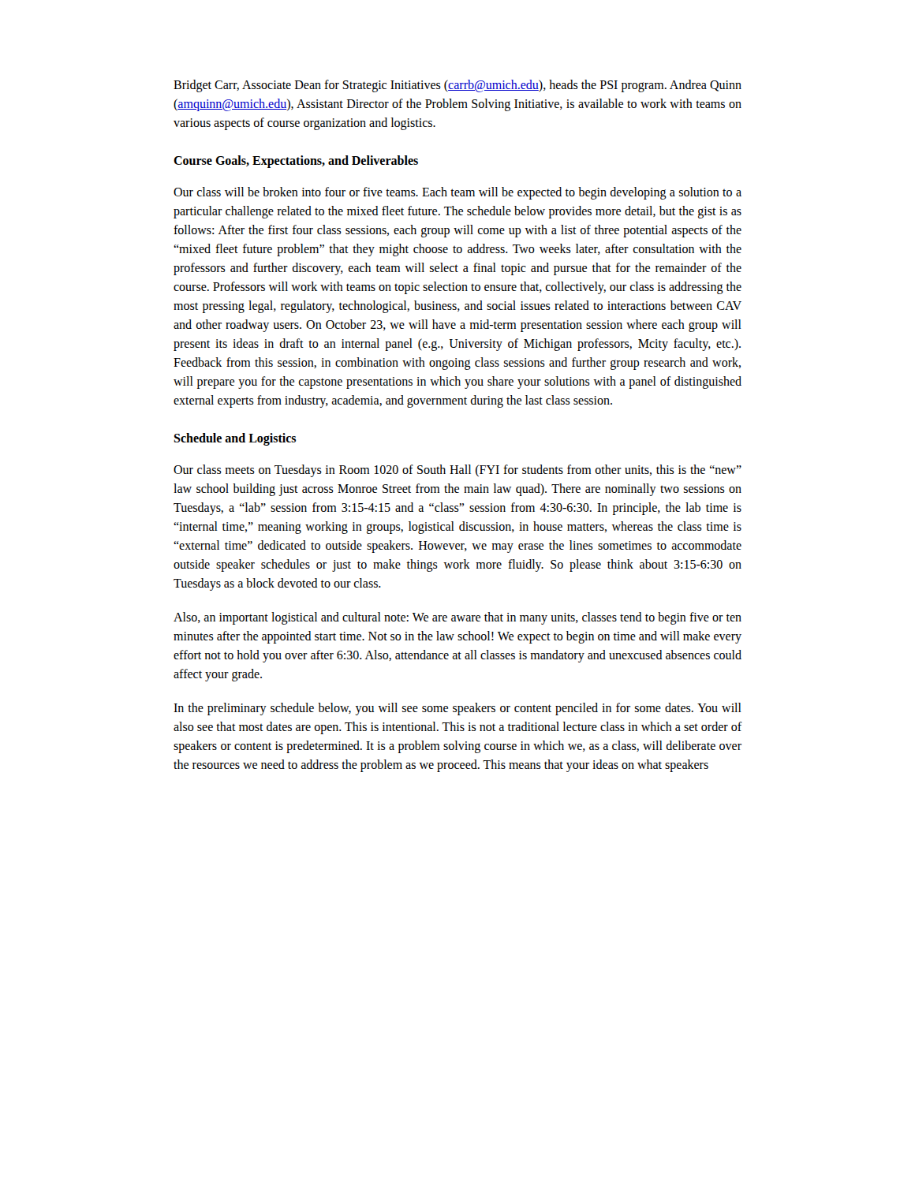Bridget Carr, Associate Dean for Strategic Initiatives (carrb@umich.edu), heads the PSI program. Andrea Quinn (amquinn@umich.edu), Assistant Director of the Problem Solving Initiative, is available to work with teams on various aspects of course organization and logistics.
Course Goals, Expectations, and Deliverables
Our class will be broken into four or five teams. Each team will be expected to begin developing a solution to a particular challenge related to the mixed fleet future. The schedule below provides more detail, but the gist is as follows: After the first four class sessions, each group will come up with a list of three potential aspects of the “mixed fleet future problem” that they might choose to address. Two weeks later, after consultation with the professors and further discovery, each team will select a final topic and pursue that for the remainder of the course. Professors will work with teams on topic selection to ensure that, collectively, our class is addressing the most pressing legal, regulatory, technological, business, and social issues related to interactions between CAV and other roadway users. On October 23, we will have a mid-term presentation session where each group will present its ideas in draft to an internal panel (e.g., University of Michigan professors, Mcity faculty, etc.). Feedback from this session, in combination with ongoing class sessions and further group research and work, will prepare you for the capstone presentations in which you share your solutions with a panel of distinguished external experts from industry, academia, and government during the last class session.
Schedule and Logistics
Our class meets on Tuesdays in Room 1020 of South Hall (FYI for students from other units, this is the “new” law school building just across Monroe Street from the main law quad). There are nominally two sessions on Tuesdays, a “lab” session from 3:15-4:15 and a “class” session from 4:30-6:30. In principle, the lab time is “internal time,” meaning working in groups, logistical discussion, in house matters, whereas the class time is “external time” dedicated to outside speakers. However, we may erase the lines sometimes to accommodate outside speaker schedules or just to make things work more fluidly. So please think about 3:15-6:30 on Tuesdays as a block devoted to our class.
Also, an important logistical and cultural note: We are aware that in many units, classes tend to begin five or ten minutes after the appointed start time. Not so in the law school! We expect to begin on time and will make every effort not to hold you over after 6:30. Also, attendance at all classes is mandatory and unexcused absences could affect your grade.
In the preliminary schedule below, you will see some speakers or content penciled in for some dates. You will also see that most dates are open. This is intentional. This is not a traditional lecture class in which a set order of speakers or content is predetermined. It is a problem solving course in which we, as a class, will deliberate over the resources we need to address the problem as we proceed. This means that your ideas on what speakers